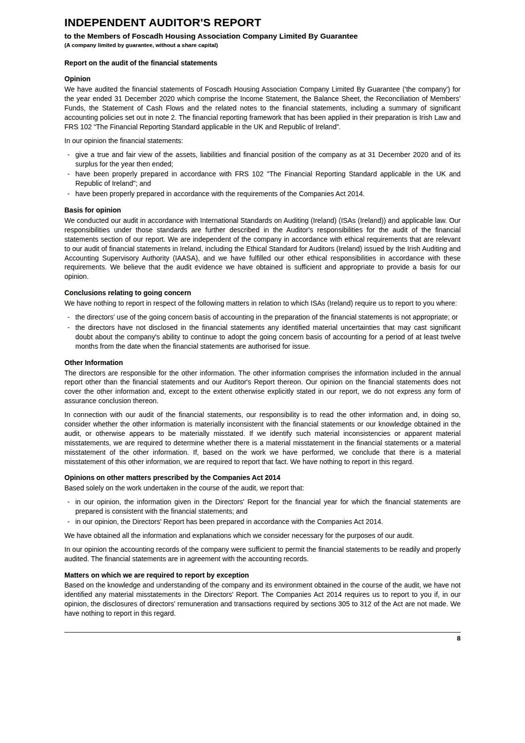INDEPENDENT AUDITOR'S REPORT
to the Members of Foscadh Housing Association Company Limited By Guarantee
(A company limited by guarantee, without a share capital)
Report on the audit of the financial statements
Opinion
We have audited the financial statements of Foscadh Housing Association Company Limited By Guarantee ('the company') for the year ended 31 December 2020 which comprise the Income Statement, the Balance Sheet, the Reconciliation of Members’ Funds, the Statement of Cash Flows and the related notes to the financial statements, including a summary of significant accounting policies set out in note 2. The financial reporting framework that has been applied in their preparation is Irish Law and FRS 102 “The Financial Reporting Standard applicable in the UK and Republic of Ireland”.
In our opinion the financial statements:
give a true and fair view of the assets, liabilities and financial position of the company as at 31 December 2020 and of its surplus for the year then ended;
have been properly prepared in accordance with FRS 102 "The Financial Reporting Standard applicable in the UK and Republic of Ireland"; and
have been properly prepared in accordance with the requirements of the Companies Act 2014.
Basis for opinion
We conducted our audit in accordance with International Standards on Auditing (Ireland) (ISAs (Ireland)) and applicable law. Our responsibilities under those standards are further described in the Auditor's responsibilities for the audit of the financial statements section of our report. We are independent of the company in accordance with ethical requirements that are relevant to our audit of financial statements in Ireland, including the Ethical Standard for Auditors (Ireland) issued by the Irish Auditing and Accounting Supervisory Authority (IAASA), and we have fulfilled our other ethical responsibilities in accordance with these requirements. We believe that the audit evidence we have obtained is sufficient and appropriate to provide a basis for our opinion.
Conclusions relating to going concern
We have nothing to report in respect of the following matters in relation to which ISAs (Ireland) require us to report to you where:
the directors' use of the going concern basis of accounting in the preparation of the financial statements is not appropriate; or
the directors have not disclosed in the financial statements any identified material uncertainties that may cast significant doubt about the company's ability to continue to adopt the going concern basis of accounting for a period of at least twelve months from the date when the financial statements are authorised for issue.
Other Information
The directors are responsible for the other information. The other information comprises the information included in the annual report other than the financial statements and our Auditor's Report thereon. Our opinion on the financial statements does not cover the other information and, except to the extent otherwise explicitly stated in our report, we do not express any form of assurance conclusion thereon.
In connection with our audit of the financial statements, our responsibility is to read the other information and, in doing so, consider whether the other information is materially inconsistent with the financial statements or our knowledge obtained in the audit, or otherwise appears to be materially misstated. If we identify such material inconsistencies or apparent material misstatements, we are required to determine whether there is a material misstatement in the financial statements or a material misstatement of the other information. If, based on the work we have performed, we conclude that there is a material misstatement of this other information, we are required to report that fact. We have nothing to report in this regard.
Opinions on other matters prescribed by the Companies Act 2014
Based solely on the work undertaken in the course of the audit, we report that:
in our opinion, the information given in the Directors' Report for the financial year for which the financial statements are prepared is consistent with the financial statements; and
in our opinion, the Directors' Report has been prepared in accordance with the Companies Act 2014.
We have obtained all the information and explanations which we consider necessary for the purposes of our audit.
In our opinion the accounting records of the company were sufficient to permit the financial statements to be readily and properly audited. The financial statements are in agreement with the accounting records.
Matters on which we are required to report by exception
Based on the knowledge and understanding of the company and its environment obtained in the course of the audit, we have not identified any material misstatements in the Directors' Report. The Companies Act 2014 requires us to report to you if, in our opinion, the disclosures of directors' remuneration and transactions required by sections 305 to 312 of the Act are not made. We have nothing to report in this regard.
8